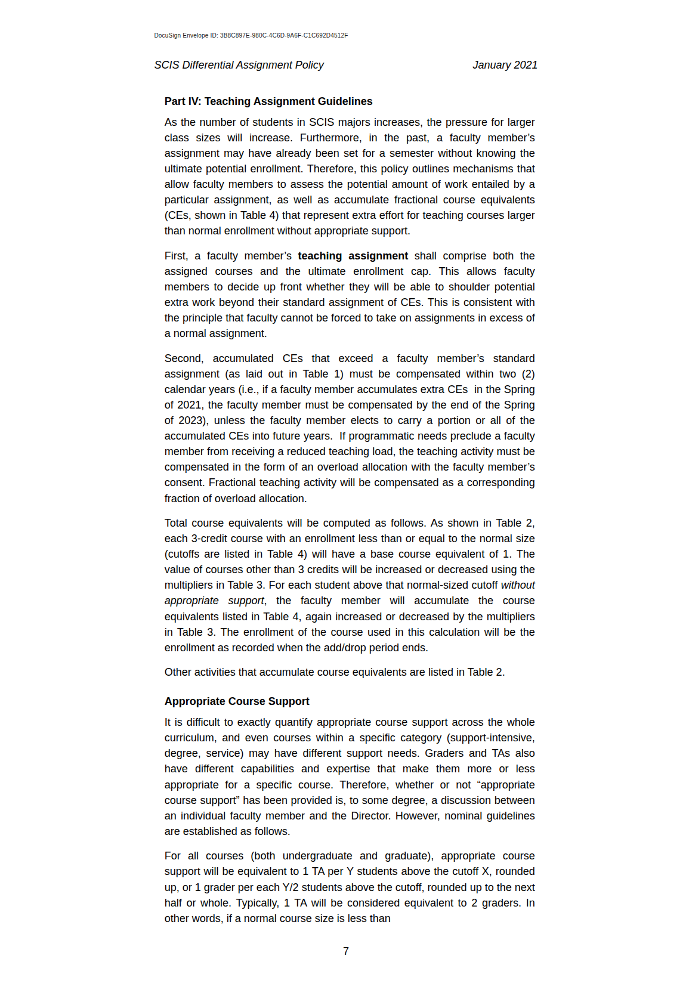DocuSign Envelope ID: 3B8C897E-980C-4C6D-9A6F-C1C692D4512F
SCIS Differential Assignment Policy January 2021
Part IV: Teaching Assignment Guidelines
As the number of students in SCIS majors increases, the pressure for larger class sizes will increase. Furthermore, in the past, a faculty member’s assignment may have already been set for a semester without knowing the ultimate potential enrollment. Therefore, this policy outlines mechanisms that allow faculty members to assess the potential amount of work entailed by a particular assignment, as well as accumulate fractional course equivalents (CEs, shown in Table 4) that represent extra effort for teaching courses larger than normal enrollment without appropriate support.
First, a faculty member’s teaching assignment shall comprise both the assigned courses and the ultimate enrollment cap. This allows faculty members to decide up front whether they will be able to shoulder potential extra work beyond their standard assignment of CEs. This is consistent with the principle that faculty cannot be forced to take on assignments in excess of a normal assignment.
Second, accumulated CEs that exceed a faculty member’s standard assignment (as laid out in Table 1) must be compensated within two (2) calendar years (i.e., if a faculty member accumulates extra CEs in the Spring of 2021, the faculty member must be compensated by the end of the Spring of 2023), unless the faculty member elects to carry a portion or all of the accumulated CEs into future years. If programmatic needs preclude a faculty member from receiving a reduced teaching load, the teaching activity must be compensated in the form of an overload allocation with the faculty member’s consent. Fractional teaching activity will be compensated as a corresponding fraction of overload allocation.
Total course equivalents will be computed as follows. As shown in Table 2, each 3-credit course with an enrollment less than or equal to the normal size (cutoffs are listed in Table 4) will have a base course equivalent of 1. The value of courses other than 3 credits will be increased or decreased using the multipliers in Table 3. For each student above that normal-sized cutoff without appropriate support, the faculty member will accumulate the course equivalents listed in Table 4, again increased or decreased by the multipliers in Table 3. The enrollment of the course used in this calculation will be the enrollment as recorded when the add/drop period ends.
Other activities that accumulate course equivalents are listed in Table 2.
Appropriate Course Support
It is difficult to exactly quantify appropriate course support across the whole curriculum, and even courses within a specific category (support-intensive, degree, service) may have different support needs. Graders and TAs also have different capabilities and expertise that make them more or less appropriate for a specific course. Therefore, whether or not “appropriate course support” has been provided is, to some degree, a discussion between an individual faculty member and the Director. However, nominal guidelines are established as follows.
For all courses (both undergraduate and graduate), appropriate course support will be equivalent to 1 TA per Y students above the cutoff X, rounded up, or 1 grader per each Y/2 students above the cutoff, rounded up to the next half or whole. Typically, 1 TA will be considered equivalent to 2 graders. In other words, if a normal course size is less than
7